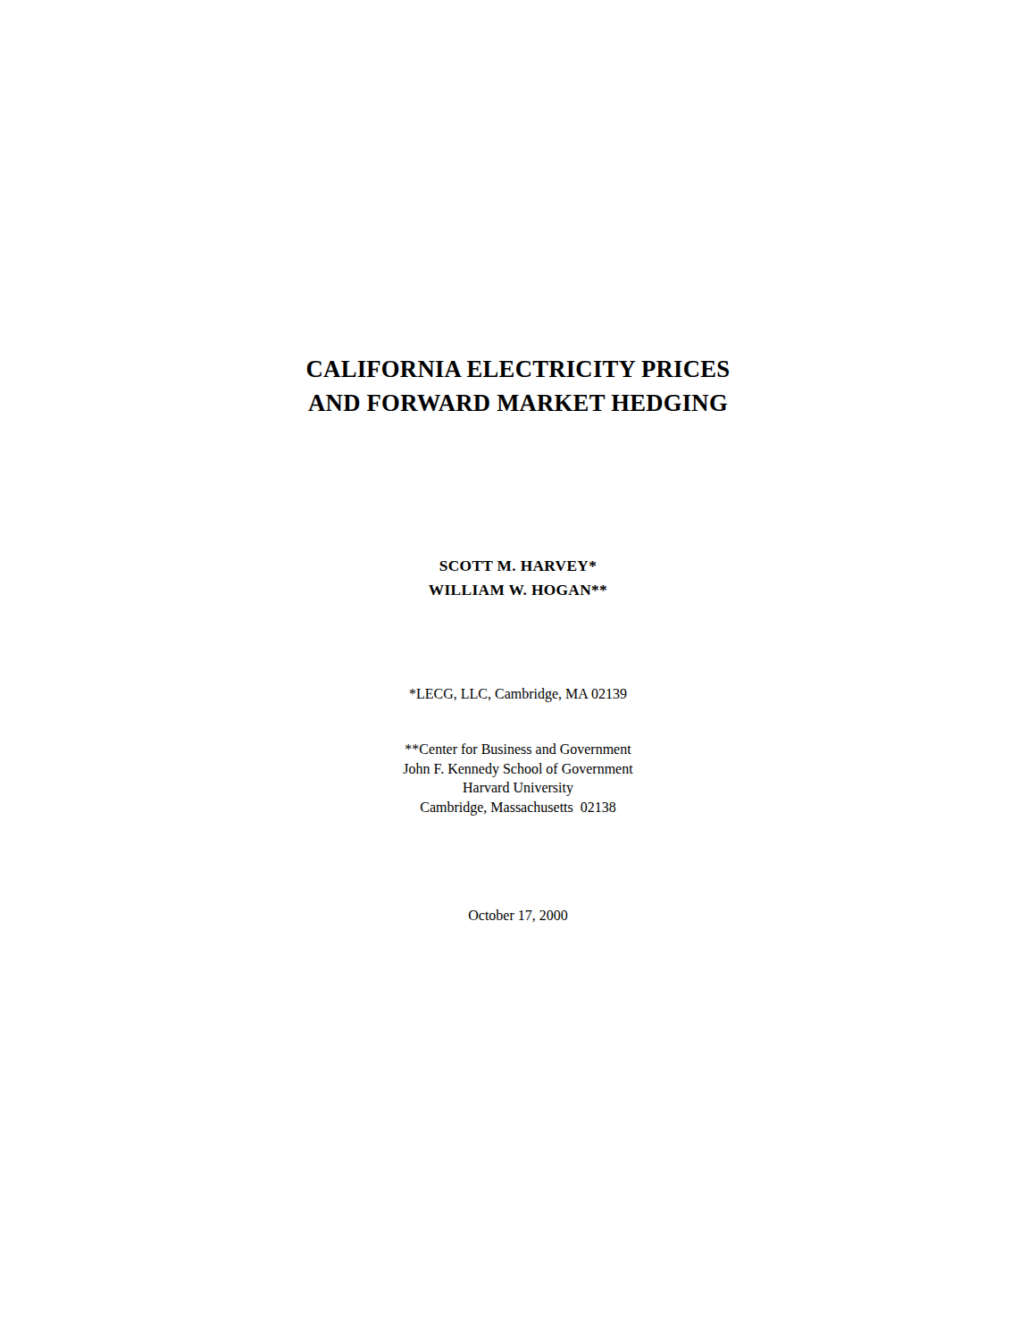CALIFORNIA ELECTRICITY PRICES
AND FORWARD MARKET HEDGING
SCOTT M. HARVEY*
WILLIAM W. HOGAN**
*LECG, LLC, Cambridge, MA 02139
**Center for Business and Government
John F. Kennedy School of Government
Harvard University
Cambridge, Massachusetts 02138
October 17, 2000